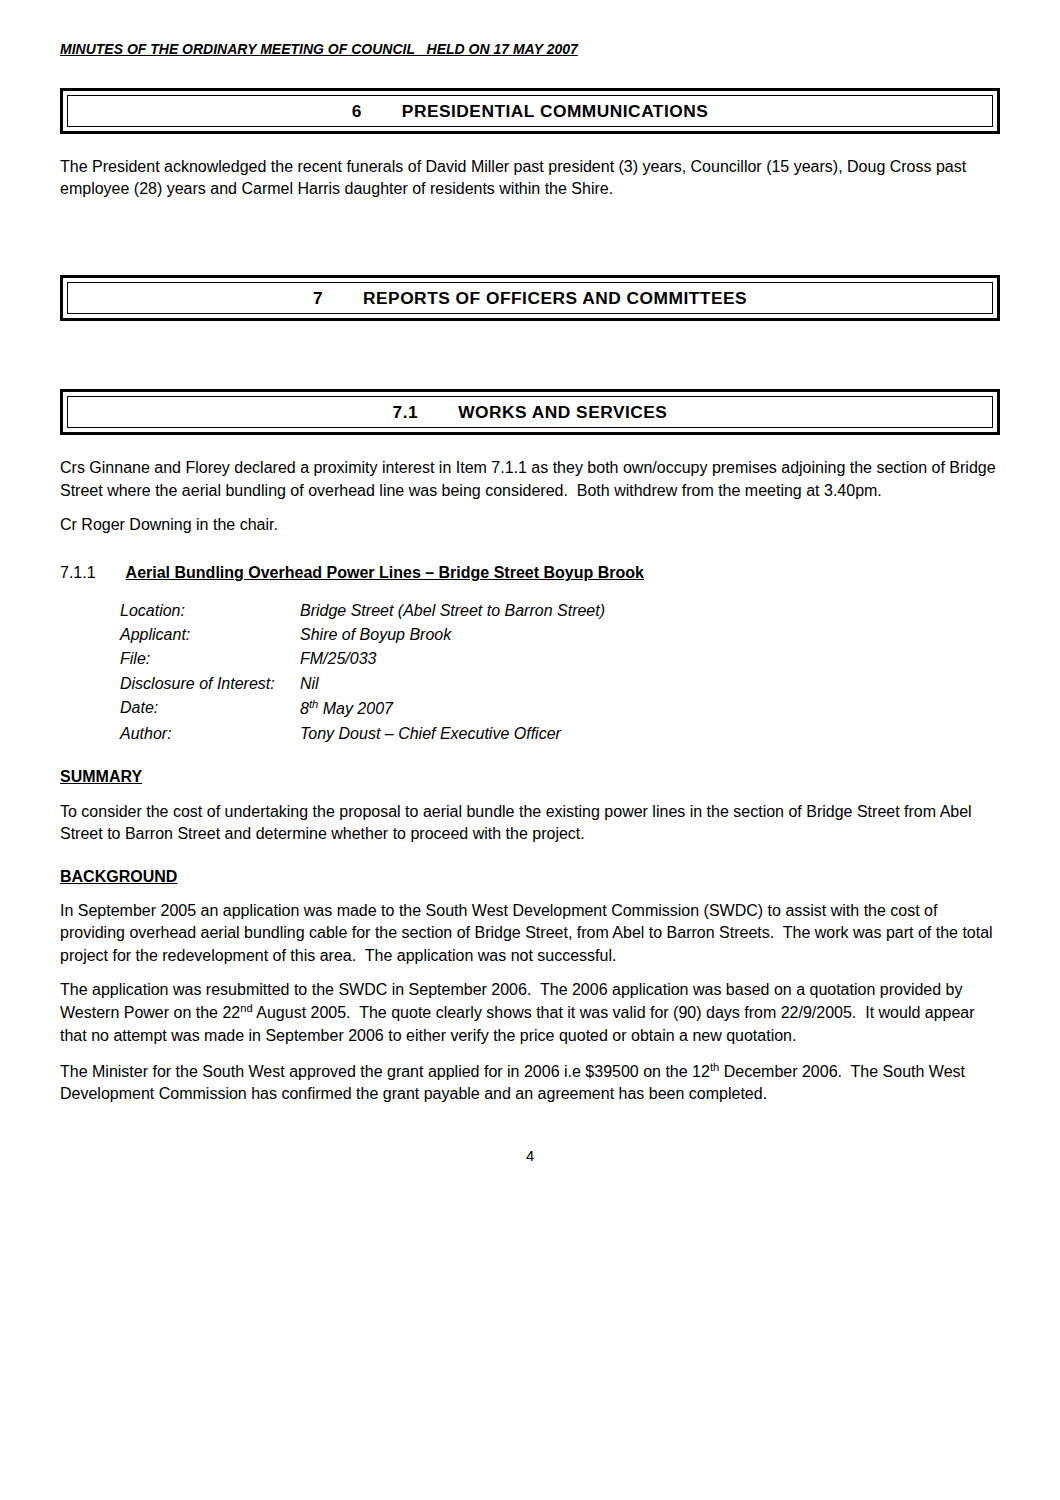MINUTES OF THE ORDINARY MEETING OF COUNCIL HELD ON 17 MAY 2007
6 PRESIDENTIAL COMMUNICATIONS
The President acknowledged the recent funerals of David Miller past president (3) years, Councillor (15 years), Doug Cross past employee (28) years and Carmel Harris daughter of residents within the Shire.
7 REPORTS OF OFFICERS AND COMMITTEES
7.1 WORKS AND SERVICES
Crs Ginnane and Florey declared a proximity interest in Item 7.1.1 as they both own/occupy premises adjoining the section of Bridge Street where the aerial bundling of overhead line was being considered. Both withdrew from the meeting at 3.40pm.
Cr Roger Downing in the chair.
7.1.1
Aerial Bundling Overhead Power Lines – Bridge Street Boyup Brook
| Location: | Bridge Street (Abel Street to Barron Street) |
| Applicant: | Shire of Boyup Brook |
| File: | FM/25/033 |
| Disclosure of Interest: | Nil |
| Date: | 8 th May 2007 |
| Author: | Tony Doust – Chief Executive Officer |
SUMMARY
To consider the cost of undertaking the proposal to aerial bundle the existing power lines in the section of Bridge Street from Abel Street to Barron Street and determine whether to proceed with the project.
BACKGROUND
In September 2005 an application was made to the South West Development Commission (SWDC) to assist with the cost of providing overhead aerial bundling cable for the section of Bridge Street, from Abel to Barron Streets. The work was part of the total project for the redevelopment of this area. The application was not successful.
The application was resubmitted to the SWDC in September 2006. The 2006 application was based on a quotation provided by Western Power on the 22nd August 2005. The quote clearly shows that it was valid for (90) days from 22/9/2005. It would appear that no attempt was made in September 2006 to either verify the price quoted or obtain a new quotation.
The Minister for the South West approved the grant applied for in 2006 i.e $39500 on the 12th December 2006. The South West Development Commission has confirmed the grant payable and an agreement has been completed.
4